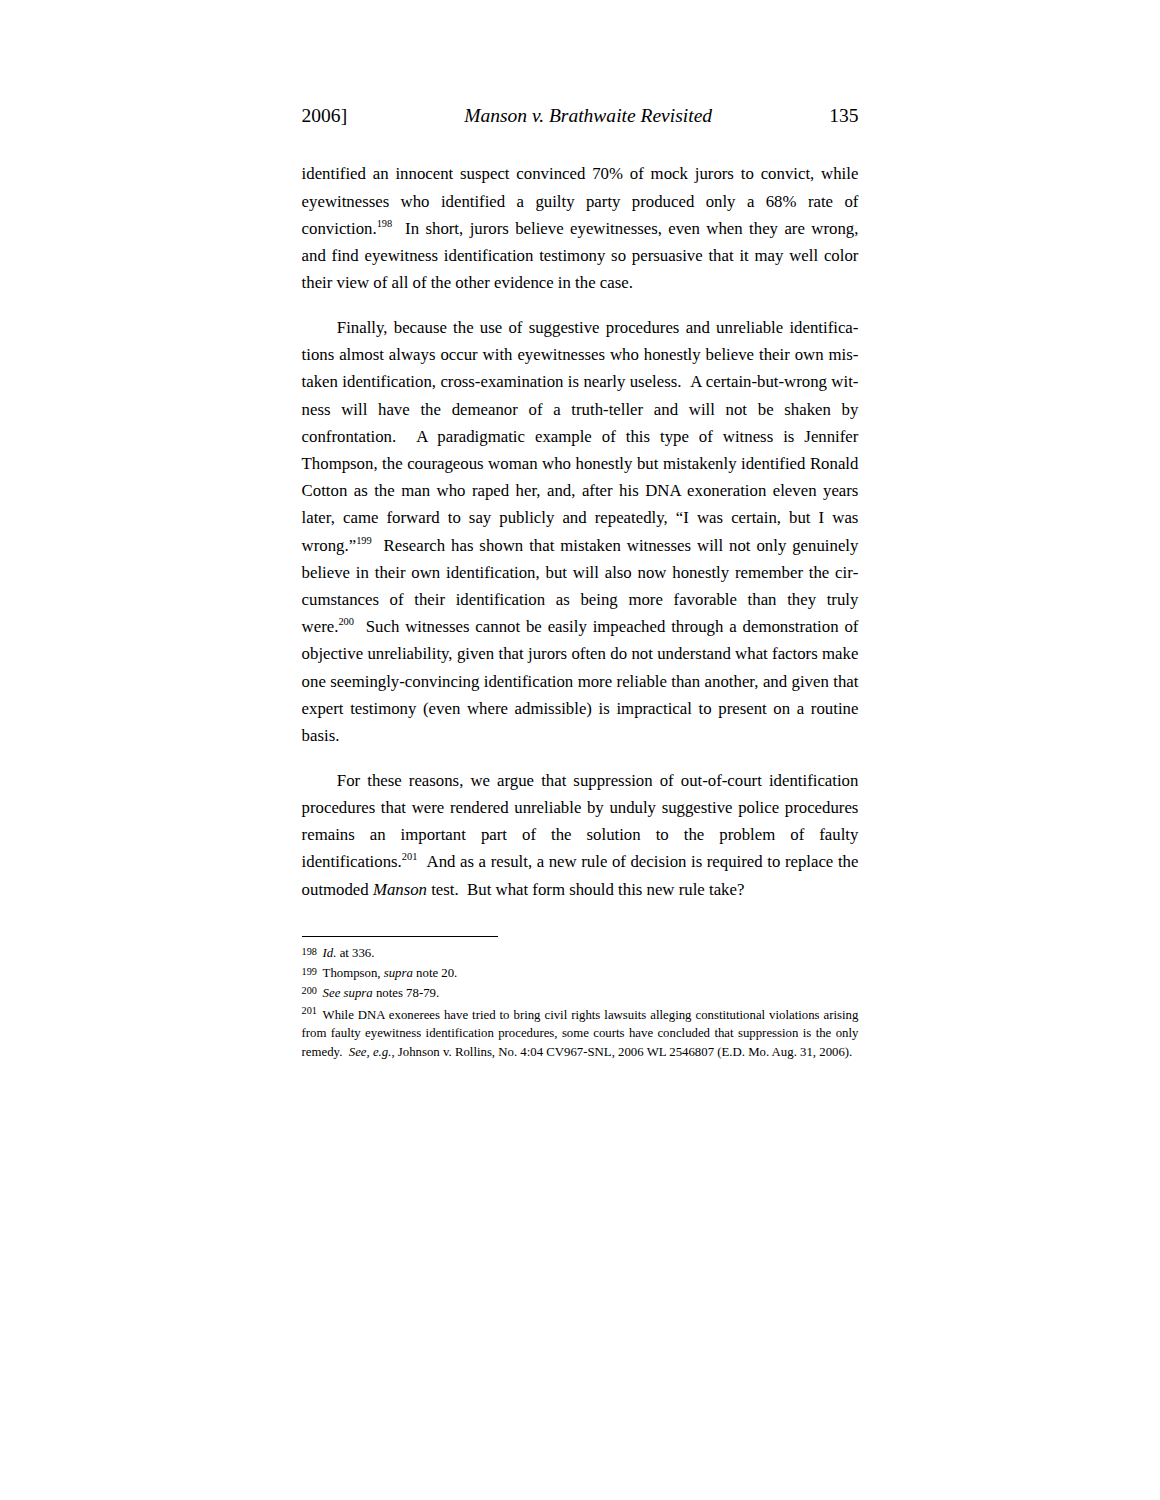2006] Manson v. Brathwaite Revisited 135
identified an innocent suspect convinced 70% of mock jurors to convict, while eyewitnesses who identified a guilty party produced only a 68% rate of conviction.198 In short, jurors believe eyewitnesses, even when they are wrong, and find eyewitness identification testimony so persuasive that it may well color their view of all of the other evidence in the case.
Finally, because the use of suggestive procedures and unreliable identifications almost always occur with eyewitnesses who honestly believe their own mistaken identification, cross-examination is nearly useless. A certain-but-wrong witness will have the demeanor of a truth-teller and will not be shaken by confrontation. A paradigmatic example of this type of witness is Jennifer Thompson, the courageous woman who honestly but mistakenly identified Ronald Cotton as the man who raped her, and, after his DNA exoneration eleven years later, came forward to say publicly and repeatedly, “I was certain, but I was wrong.”199 Research has shown that mistaken witnesses will not only genuinely believe in their own identification, but will also now honestly remember the circumstances of their identification as being more favorable than they truly were.200 Such witnesses cannot be easily impeached through a demonstration of objective unreliability, given that jurors often do not understand what factors make one seemingly-convincing identification more reliable than another, and given that expert testimony (even where admissible) is impractical to present on a routine basis.
For these reasons, we argue that suppression of out-of-court identification procedures that were rendered unreliable by unduly suggestive police procedures remains an important part of the solution to the problem of faulty identifications.201 And as a result, a new rule of decision is required to replace the outmoded Manson test. But what form should this new rule take?
198
Id. at 336.
199
Thompson, supra note 20.
200
See supra notes 78-79.
201 While DNA exonerees have tried to bring civil rights lawsuits alleging constitutional violations arising from faulty eyewitness identification procedures, some courts have concluded that suppression is the only remedy. See, e.g., Johnson v. Rollins, No. 4:04 CV967-SNL, 2006 WL 2546807 (E.D. Mo. Aug. 31, 2006).